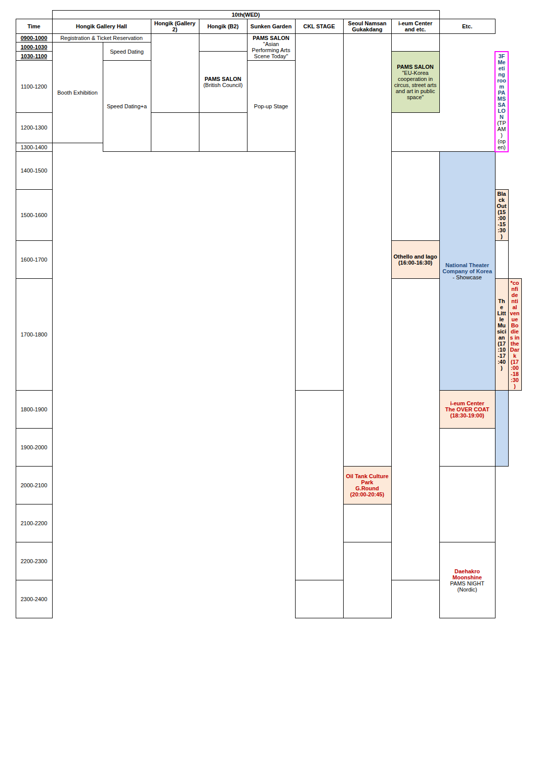| | 10th(WED) | |
| Time | Hongik Gallery Hall | Hongik (Gallery 2) | Hongik (B2) | Sunken Garden | CKL STAGE | Seoul Namsan Gukakdang | i-eum Center and etc. | Etc. |
| 0900-1000 | Registration & Ticket Reservation | | | PAMS SALON "Asian Performing Arts Scene Today" | | | | |
| 1000-1030 | Booth Exhibition | Speed Dating |
| 1030-1100 | PAMS SALON (British Council) | PAMS SALON "EU-Korea cooperation in circus, street arts and art in public space" | 3F Meeting room PAMS SALON (TPAM) (open) |
| 1100-1200 | Speed Dating+a | Pop-up Stage |
| 1200-1300 | | |
| 1300-1400 |
| 1400-1500 | | | | | | | National Theater Company of Korea - Showcase |
| 1500-1600 | Black Out (15:00-15:30) |
| 1600-1700 | Othello and Iago (16:00-16:30) | |
| 1700-1800 | | The Little Musician (17:10-17:40) | *confidential venue Bodies in the Dark (17:00-18:30) |
| 1800-1900 | | i-eum Center The OVER COAT (18:30-19:00) | |
| 1900-2000 | |
| 2000-2100 | Oil Tank Culture Park G.Round (20:00-20:45) | |
| 2100-2200 | |
| 2200-2300 | | Daehakro Moonshine PAMS NIGHT (Nordic) |
| 2300-2400 | | | | | | |